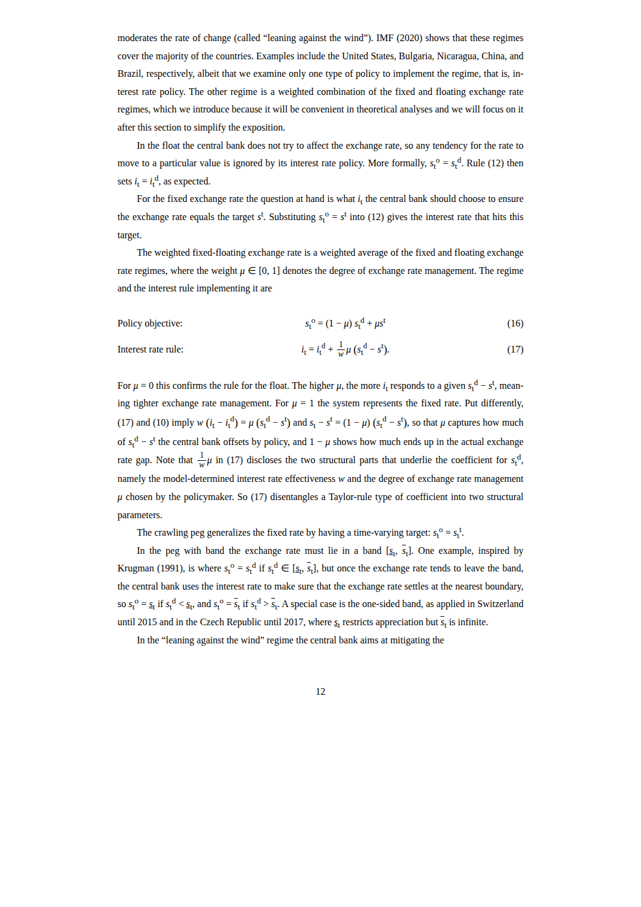moderates the rate of change (called “leaning against the wind”). IMF (2020) shows that these regimes cover the majority of the countries. Examples include the United States, Bulgaria, Nicaragua, China, and Brazil, respectively, albeit that we examine only one type of policy to implement the regime, that is, interest rate policy. The other regime is a weighted combination of the fixed and floating exchange rate regimes, which we introduce because it will be convenient in theoretical analyses and we will focus on it after this section to simplify the exposition.
In the float the central bank does not try to affect the exchange rate, so any tendency for the rate to move to a particular value is ignored by its interest rate policy. More formally, sto = std. Rule (12) then sets it = itd, as expected.
For the fixed exchange rate the question at hand is what it the central bank should choose to ensure the exchange rate equals the target st. Substituting sto = st into (12) gives the interest rate that hits this target.
The weighted fixed-floating exchange rate is a weighted average of the fixed and floating exchange rate regimes, where the weight μ ∈ [0, 1] denotes the degree of exchange rate management. The regime and the interest rule implementing it are
| Policy objective: | s t o = (1 − μ ) s t d + μs t | (16) |
| Interest rate rule: | i t = i t d + 1 w μ ( s t d − s t ) . | (17) |
For μ = 0 this confirms the rule for the float. The higher μ, the more it responds to a given std − st, meaning tighter exchange rate management. For μ = 1 the system represents the fixed rate. Put differently, (17) and (10) imply w (it − itd) = μ (std − st) and st − st = (1 − μ) (std − st), so that μ captures how much of std − st the central bank offsets by policy, and 1 − μ shows how much ends up in the actual exchange rate gap. Note that 1 w μ in (17) discloses the two structural parts that underlie the coefficient for std, namely the model-determined interest rate effectiveness w and the degree of exchange rate management μ chosen by the policymaker. So (17) disentangles a Taylor-rule type of coefficient into two structural parameters.
The crawling peg generalizes the fixed rate by having a time-varying target: sto = stt.
In the peg with band the exchange rate must lie in a band [st, st]. One example, inspired by Krugman (1991), is where sto = std if std ∈ [st, st], but once the exchange rate tends to leave the band, the central bank uses the interest rate to make sure that the exchange rate settles at the nearest boundary, so sto = st if std < st, and sto = st if std > st. A special case is the one-sided band, as applied in Switzerland until 2015 and in the Czech Republic until 2017, where st restricts appreciation but st is infinite.
In the “leaning against the wind” regime the central bank aims at mitigating the
12